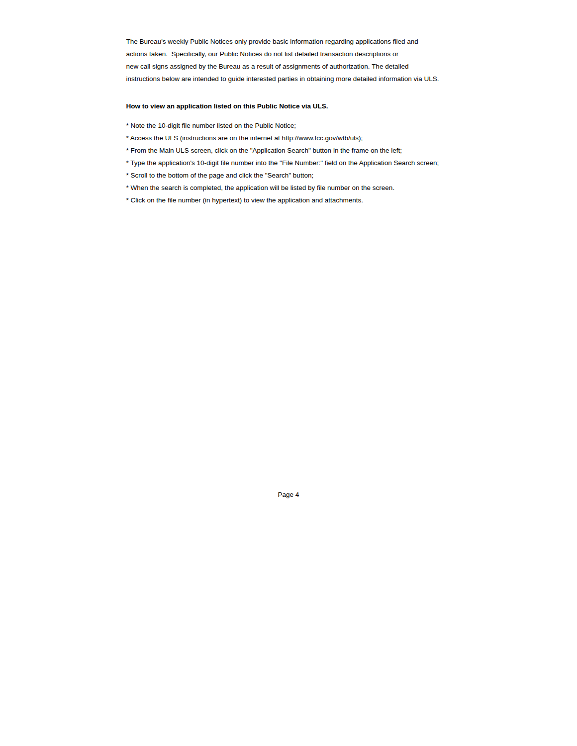The Bureau's weekly Public Notices only provide basic information regarding applications filed and
actions taken. Specifically, our Public Notices do not list detailed transaction descriptions or
new call signs assigned by the Bureau as a result of assignments of authorization. The detailed
instructions below are intended to guide interested parties in obtaining more detailed information via ULS.
How to view an application listed on this Public Notice via ULS.
* Note the 10-digit file number listed on the Public Notice;
* Access the ULS (instructions are on the internet at http://www.fcc.gov/wtb/uls);
* From the Main ULS screen, click on the "Application Search" button in the frame on the left;
* Type the application's 10-digit file number into the "File Number:" field on the Application Search screen;
* Scroll to the bottom of the page and click the "Search" button;
* When the search is completed, the application will be listed by file number on the screen.
* Click on the file number (in hypertext) to view the application and attachments.
Page 4